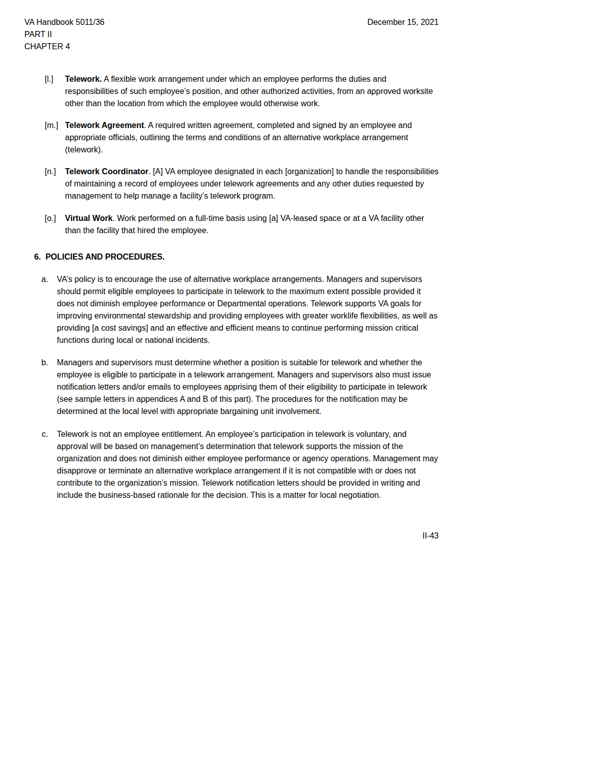VA Handbook 5011/36
PART II
CHAPTER 4
December 15, 2021
[l.]
Telework. A flexible work arrangement under which an employee performs the duties and responsibilities of such employee’s position, and other authorized activities, from an approved worksite other than the location from which the employee would otherwise work.
[m.]
Telework Agreement. A required written agreement, completed and signed by an employee and appropriate officials, outlining the terms and conditions of an alternative workplace arrangement (telework).
[n.]
Telework Coordinator. [A] VA employee designated in each [organization] to handle the responsibilities of maintaining a record of employees under telework agreements and any other duties requested by management to help manage a facility’s telework program.
[o.]
Virtual Work. Work performed on a full-time basis using [a] VA-leased space or at a VA facility other than the facility that hired the employee.
6. POLICIES AND PROCEDURES.
VA’s policy is to encourage the use of alternative workplace arrangements. Managers and supervisors should permit eligible employees to participate in telework to the maximum extent possible provided it does not diminish employee performance or Departmental operations. Telework supports VA goals for improving environmental stewardship and providing employees with greater worklife flexibilities, as well as providing [a cost savings] and an effective and efficient means to continue performing mission critical functions during local or national incidents.
Managers and supervisors must determine whether a position is suitable for telework and whether the employee is eligible to participate in a telework arrangement. Managers and supervisors also must issue notification letters and/or emails to employees apprising them of their eligibility to participate in telework (see sample letters in appendices A and B of this part). The procedures for the notification may be determined at the local level with appropriate bargaining unit involvement.
Telework is not an employee entitlement. An employee’s participation in telework is voluntary, and approval will be based on management’s determination that telework supports the mission of the organization and does not diminish either employee performance or agency operations. Management may disapprove or terminate an alternative workplace arrangement if it is not compatible with or does not contribute to the organization’s mission. Telework notification letters should be provided in writing and include the business-based rationale for the decision. This is a matter for local negotiation.
II-43